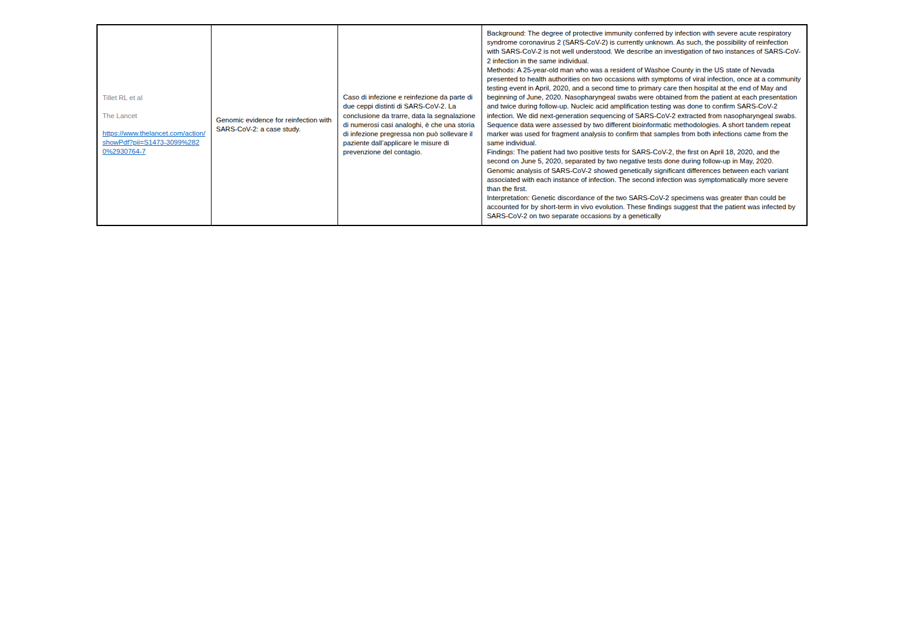| Tillet RL et al The Lancet https://www.thelancet.com/action/showPdf?pii=S1473-3099%2820%2930764-7 | Genomic evidence for reinfection with SARS-CoV-2: a case study. | Caso di infezione e reinfezione da parte di due ceppi distinti di SARS-CoV-2. La conclusione da trarre, data la segnalazione di numerosi casi analoghi, è che una storia di infezione pregressa non può sollevare il paziente dall’applicare le misure di prevenzione del contagio. | Background: The degree of protective immunity conferred by infection with severe acute respiratory syndrome coronavirus 2 (SARS-CoV-2) is currently unknown. As such, the possibility of reinfection with SARS-CoV-2 is not well understood. We describe an investigation of two instances of SARS-CoV-2 infection in the same individual. Methods: A 25-year-old man who was a resident of Washoe County in the US state of Nevada presented to health authorities on two occasions with symptoms of viral infection, once at a community testing event in April, 2020, and a second time to primary care then hospital at the end of May and beginning of June, 2020. Nasopharyngeal swabs were obtained from the patient at each presentation and twice during follow-up. Nucleic acid amplification testing was done to confirm SARS-CoV-2 infection. We did next-generation sequencing of SARS-CoV-2 extracted from nasopharyngeal swabs. Sequence data were assessed by two different bioinformatic methodologies. A short tandem repeat marker was used for fragment analysis to confirm that samples from both infections came from the same individual. Findings: The patient had two positive tests for SARS-CoV-2, the first on April 18, 2020, and the second on June 5, 2020, separated by two negative tests done during follow-up in May, 2020. Genomic analysis of SARS-CoV-2 showed genetically significant differences between each variant associated with each instance of infection. The second infection was symptomatically more severe than the first. Interpretation: Genetic discordance of the two SARS-CoV-2 specimens was greater than could be accounted for by short-term in vivo evolution. These findings suggest that the patient was infected by SARS-CoV-2 on two separate occasions by a genetically |